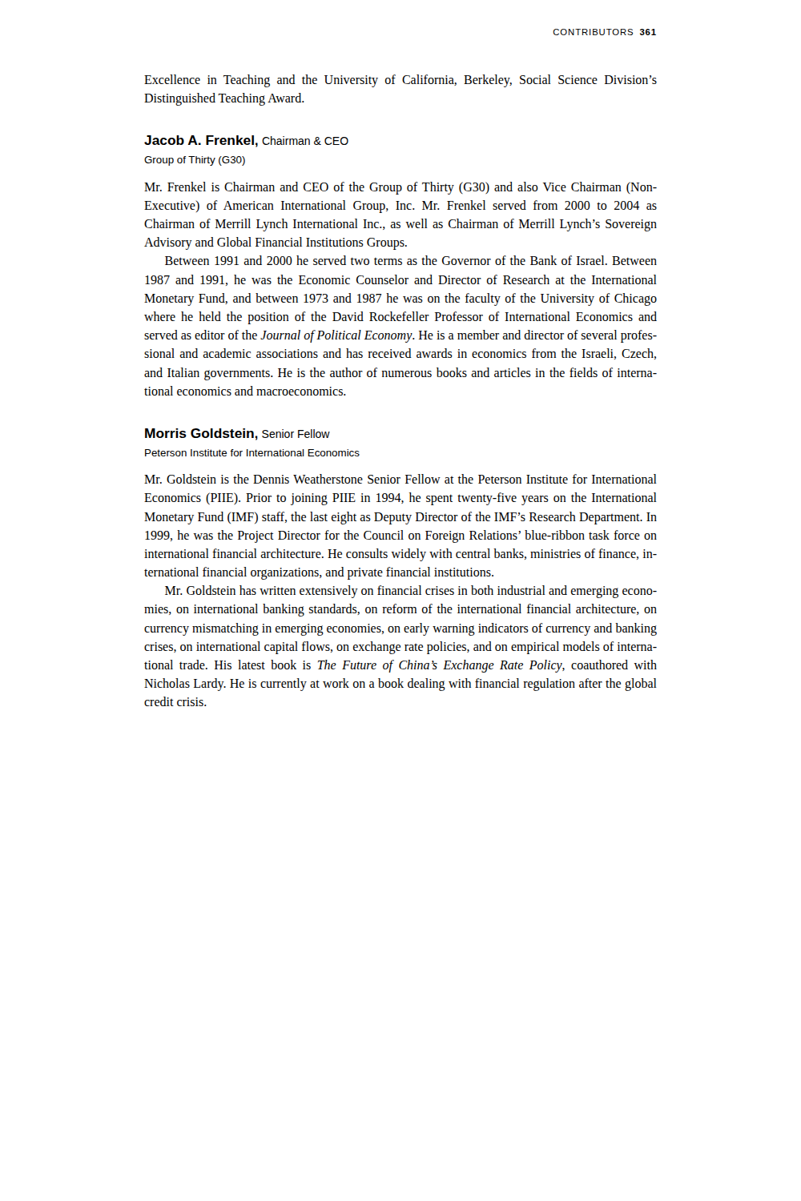CONTRIBUTORS 361
Excellence in Teaching and the University of California, Berkeley, Social Science Division’s Distinguished Teaching Award.
Jacob A. Frenkel, Chairman & CEO
Group of Thirty (G30)
Mr. Frenkel is Chairman and CEO of the Group of Thirty (G30) and also Vice Chairman (Non-Executive) of American International Group, Inc. Mr. Frenkel served from 2000 to 2004 as Chairman of Merrill Lynch International Inc., as well as Chairman of Merrill Lynch’s Sovereign Advisory and Global Financial Institutions Groups.
Between 1991 and 2000 he served two terms as the Governor of the Bank of Israel. Between 1987 and 1991, he was the Economic Counselor and Director of Research at the International Monetary Fund, and between 1973 and 1987 he was on the faculty of the University of Chicago where he held the position of the David Rockefeller Professor of International Economics and served as editor of the Journal of Political Economy. He is a member and director of several professional and academic associations and has received awards in economics from the Israeli, Czech, and Italian governments. He is the author of numerous books and articles in the fields of international economics and macroeconomics.
Morris Goldstein, Senior Fellow
Peterson Institute for International Economics
Mr. Goldstein is the Dennis Weatherstone Senior Fellow at the Peterson Institute for International Economics (PIIE). Prior to joining PIIE in 1994, he spent twenty-five years on the International Monetary Fund (IMF) staff, the last eight as Deputy Director of the IMF’s Research Department. In 1999, he was the Project Director for the Council on Foreign Relations’ blue-ribbon task force on international financial architecture. He consults widely with central banks, ministries of finance, international financial organizations, and private financial institutions.
Mr. Goldstein has written extensively on financial crises in both industrial and emerging economies, on international banking standards, on reform of the international financial architecture, on currency mismatching in emerging economies, on early warning indicators of currency and banking crises, on international capital flows, on exchange rate policies, and on empirical models of international trade. His latest book is The Future of China’s Exchange Rate Policy, coauthored with Nicholas Lardy. He is currently at work on a book dealing with financial regulation after the global credit crisis.